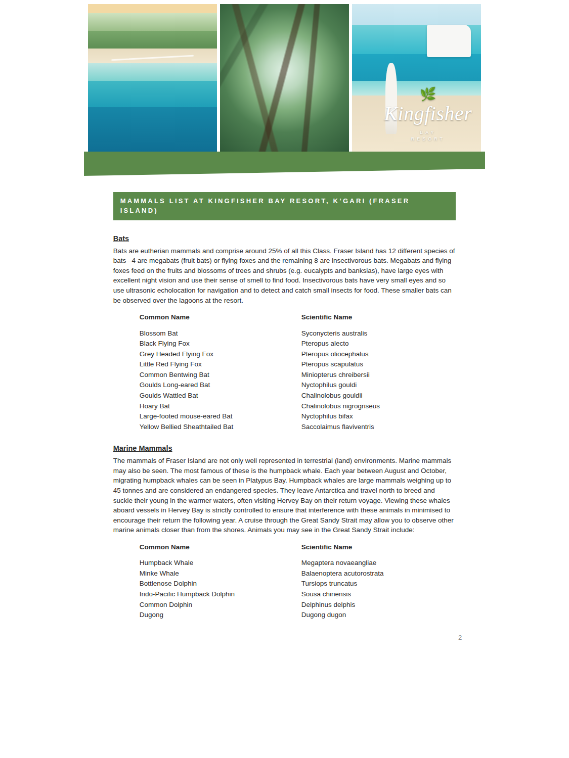🌿
Kingfisher
BAY
RESORT
MAMMALS LIST AT KINGFISHER BAY RESORT, K’GARI (FRASER ISLAND)
Bats
Bats are eutherian mammals and comprise around 25% of all this Class. Fraser Island has 12 different species of bats –4 are megabats (fruit bats) or flying foxes and the remaining 8 are insectivorous bats. Megabats and flying foxes feed on the fruits and blossoms of trees and shrubs (e.g. eucalypts and banksias), have large eyes with excellent night vision and use their sense of smell to find food. Insectivorous bats have very small eyes and so use ultrasonic echolocation for navigation and to detect and catch small insects for food. These smaller bats can be observed over the lagoons at the resort.
| Common Name | Scientific Name |
| --- | --- |
| Blossom Bat | Syconycteris australis |
| Black Flying Fox | Pteropus alecto |
| Grey Headed Flying Fox | Pteropus oliocephalus |
| Little Red Flying Fox | Pteropus scapulatus |
| Common Bentwing Bat | Miniopterus chreibersii |
| Goulds Long-eared Bat | Nyctophilus gouldi |
| Goulds Wattled Bat | Chalinolobus gouldii |
| Hoary Bat | Chalinolobus nigrogriseus |
| Large-footed mouse-eared Bat | Nyctophilus bifax |
| Yellow Bellied Sheathtailed Bat | Saccolaimus flaviventris |
Marine Mammals
The mammals of Fraser Island are not only well represented in terrestrial (land) environments. Marine mammals may also be seen. The most famous of these is the humpback whale. Each year between August and October, migrating humpback whales can be seen in Platypus Bay. Humpback whales are large mammals weighing up to 45 tonnes and are considered an endangered species. They leave Antarctica and travel north to breed and suckle their young in the warmer waters, often visiting Hervey Bay on their return voyage. Viewing these whales aboard vessels in Hervey Bay is strictly controlled to ensure that interference with these animals in minimised to encourage their return the following year. A cruise through the Great Sandy Strait may allow you to observe other marine animals closer than from the shores. Animals you may see in the Great Sandy Strait include:
| Common Name | Scientific Name |
| --- | --- |
| Humpback Whale | Megaptera novaeangliae |
| Minke Whale | Balaenoptera acutorostrata |
| Bottlenose Dolphin | Tursiops truncatus |
| Indo-Pacific Humpback Dolphin | Sousa chinensis |
| Common Dolphin | Delphinus delphis |
| Dugong | Dugong dugon |
2